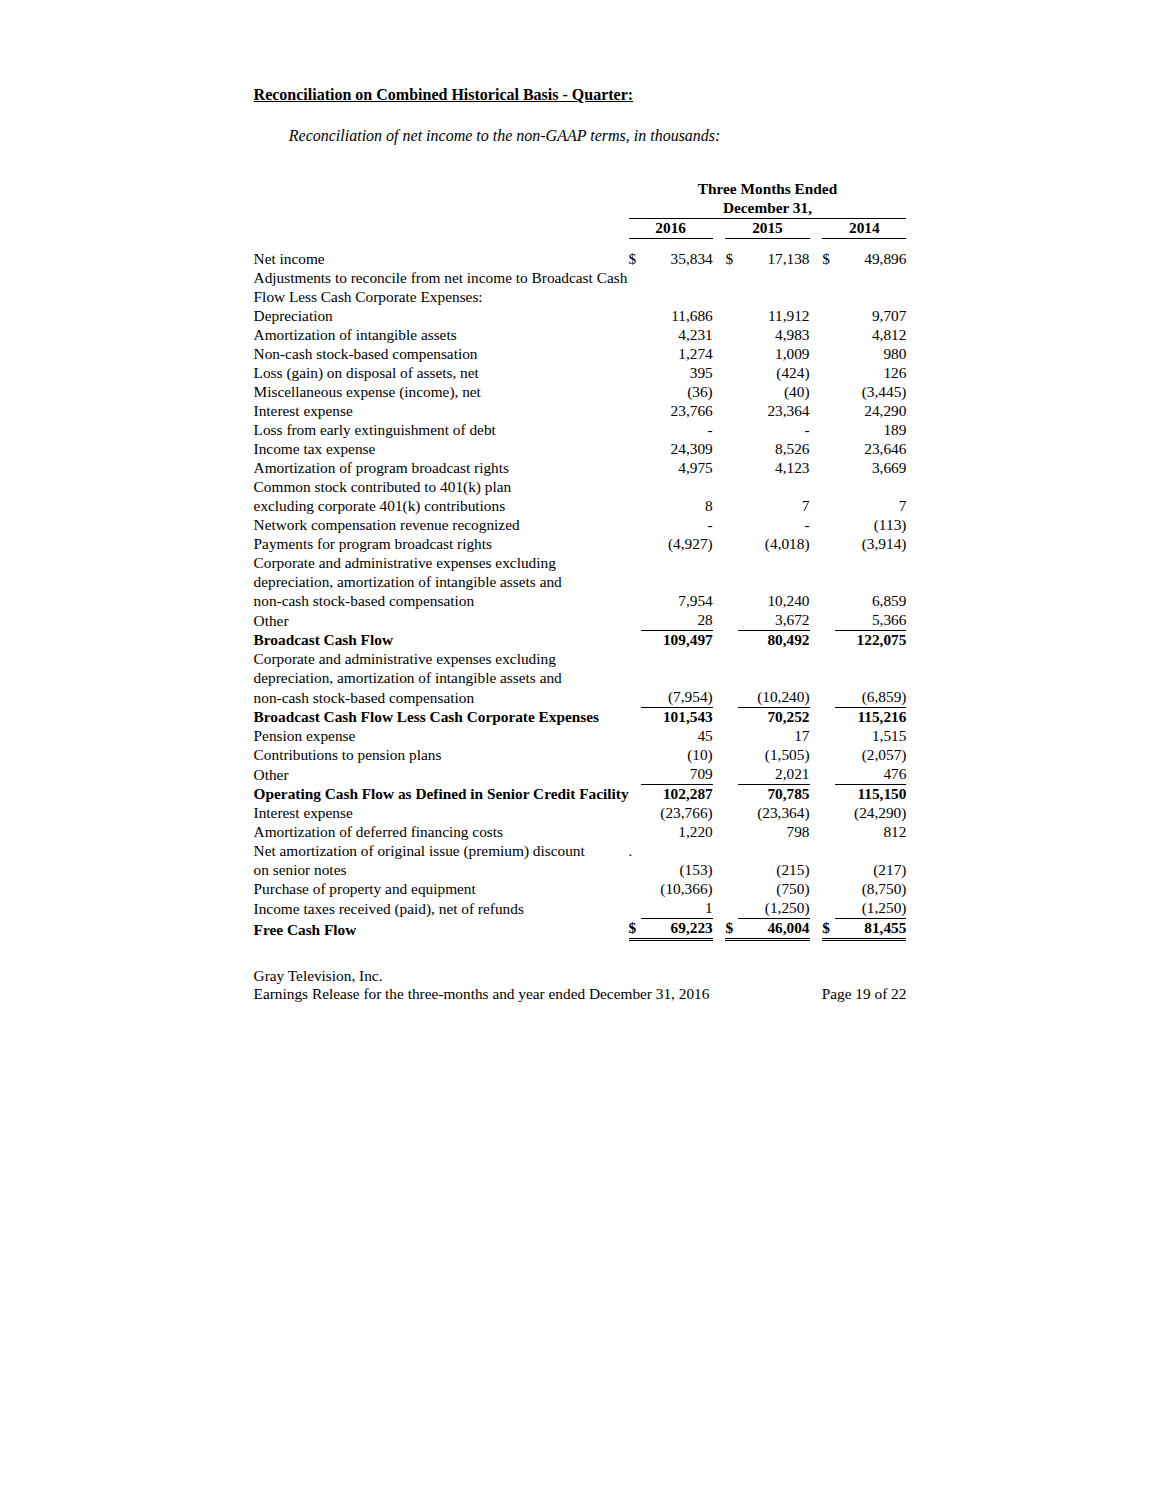Reconciliation on Combined Historical Basis - Quarter:
Reconciliation of net income to the non-GAAP terms, in thousands:
| | Three Months Ended |
| | December 31, |
| | 2016 | | 2015 | | 2014 |
| Net income | $ | 35,834 | | $ | 17,138 | | $ | 49,896 |
| Adjustments to reconcile from net income to Broadcast Cash | |
| Flow Less Cash Corporate Expenses: | |
| Depreciation | | 11,686 | | | 11,912 | | | 9,707 |
| Amortization of intangible assets | | 4,231 | | | 4,983 | | | 4,812 |
| Non-cash stock-based compensation | | 1,274 | | | 1,009 | | | 980 |
| Loss (gain) on disposal of assets, net | | 395 | | | (424) | | | 126 |
| Miscellaneous expense (income), net | | (36) | | | (40) | | | (3,445) |
| Interest expense | | 23,766 | | | 23,364 | | | 24,290 |
| Loss from early extinguishment of debt | | - | | | - | | | 189 |
| Income tax expense | | 24,309 | | | 8,526 | | | 23,646 |
| Amortization of program broadcast rights | | 4,975 | | | 4,123 | | | 3,669 |
| Common stock contributed to 401(k) plan | |
| excluding corporate 401(k) contributions | | 8 | | | 7 | | | 7 |
| Network compensation revenue recognized | | - | | | - | | | (113) |
| Payments for program broadcast rights | | (4,927) | | | (4,018) | | | (3,914) |
| Corporate and administrative expenses excluding | |
| depreciation, amortization of intangible assets and | |
| non-cash stock-based compensation | | 7,954 | | | 10,240 | | | 6,859 |
| Other | | 28 | | | 3,672 | | | 5,366 |
| Broadcast Cash Flow | | 109,497 | | | 80,492 | | | 122,075 |
| Corporate and administrative expenses excluding | |
| depreciation, amortization of intangible assets and | |
| non-cash stock-based compensation | | (7,954) | | | (10,240) | | | (6,859) |
| Broadcast Cash Flow Less Cash Corporate Expenses | | 101,543 | | | 70,252 | | | 115,216 |
| Pension expense | | 45 | | | 17 | | | 1,515 |
| Contributions to pension plans | | (10) | | | (1,505) | | | (2,057) |
| Other | | 709 | | | 2,021 | | | 476 |
| Operating Cash Flow as Defined in Senior Credit Facility | | 102,287 | | | 70,785 | | | 115,150 |
| Interest expense | | (23,766) | | | (23,364) | | | (24,290) |
| Amortization of deferred financing costs | | 1,220 | | | 798 | | | 812 |
| Net amortization of original issue (premium) discount | . | | | | | | | |
| on senior notes | | (153) | | | (215) | | | (217) |
| Purchase of property and equipment | | (10,366) | | | (750) | | | (8,750) |
| Income taxes received (paid), net of refunds | | 1 | | | (1,250) | | | (1,250) |
| Free Cash Flow | $ | 69,223 | | $ | 46,004 | | $ | 81,455 |
Gray Television, Inc.
Earnings Release for the three-months and year ended December 31, 2016 Page 19 of 22